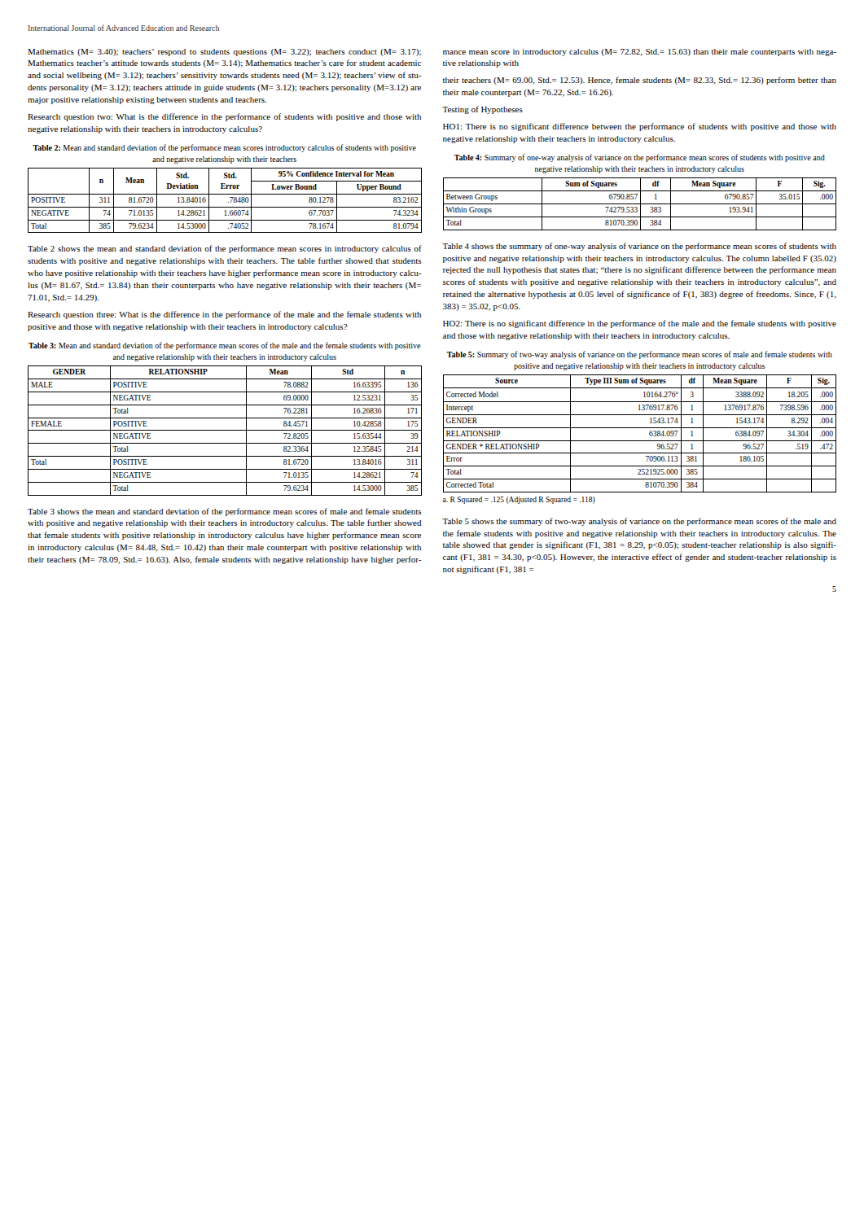International Journal of Advanced Education and Research
Mathematics (M= 3.40); teachers’ respond to students questions (M= 3.22); teachers conduct (M= 3.17); Mathematics teacher’s attitude towards students (M= 3.14); Mathematics teacher’s care for student academic and social wellbeing (M= 3.12); teachers’ sensitivity towards students need (M= 3.12); teachers’ view of students personality (M= 3.12); teachers attitude in guide students (M= 3.12); teachers personality (M=3.12) are major positive relationship existing between students and teachers.
Research question two: What is the difference in the performance of students with positive and those with negative relationship with their teachers in introductory calculus?
Table 2: Mean and standard deviation of the performance mean scores introductory calculus of students with positive and negative relationship with their teachers
| | n | Mean | Std. Deviation | Std. Error | 95% Confidence Interval for Mean |
| --- | --- | --- | --- | --- | --- |
| Lower Bound | Upper Bound |
| POSITIVE | 311 | 81.6720 | 13.84016 | .78480 | 80.1278 | 83.2162 |
| NEGATIVE | 74 | 71.0135 | 14.28621 | 1.66074 | 67.7037 | 74.3234 |
| Total | 385 | 79.6234 | 14.53000 | .74052 | 78.1674 | 81.0794 |
Table 2 shows the mean and standard deviation of the performance mean scores in introductory calculus of students with positive and negative relationships with their teachers. The table further showed that students who have positive relationship with their teachers have higher performance mean score in introductory calculus (M= 81.67, Std.= 13.84) than their counterparts who have negative relationship with their teachers (M= 71.01, Std.= 14.29).
Research question three: What is the difference in the performance of the male and the female students with positive and those with negative relationship with their teachers in introductory calculus?
Table 3: Mean and standard deviation of the performance mean scores of the male and the female students with positive and negative relationship with their teachers in introductory calculus
| GENDER | RELATIONSHIP | Mean | Std | n |
| --- | --- | --- | --- | --- |
| MALE | POSITIVE | 78.0882 | 16.63395 | 136 |
| | NEGATIVE | 69.0000 | 12.53231 | 35 |
| | Total | 76.2281 | 16.26836 | 171 |
| FEMALE | POSITIVE | 84.4571 | 10.42858 | 175 |
| | NEGATIVE | 72.8205 | 15.63544 | 39 |
| | Total | 82.3364 | 12.35845 | 214 |
| Total | POSITIVE | 81.6720 | 13.84016 | 311 |
| | NEGATIVE | 71.0135 | 14.28621 | 74 |
| | Total | 79.6234 | 14.53000 | 385 |
Table 3 shows the mean and standard deviation of the performance mean scores of male and female students with positive and negative relationship with their teachers in introductory calculus. The table further showed that female students with positive relationship in introductory calculus have higher performance mean score in introductory calculus (M= 84.48, Std.= 10.42) than their male counterpart with positive relationship with their teachers (M= 78.09, Std.= 16.63). Also, female students with negative relationship have higher performance mean score in introductory calculus (M= 72.82, Std.= 15.63) than their male counterparts with negative relationship with
their teachers (M= 69.00, Std.= 12.53). Hence, female students (M= 82.33, Std.= 12.36) perform better than their male counterpart (M= 76.22, Std.= 16.26).
Testing of Hypotheses
HO1: There is no significant difference between the performance of students with positive and those with negative relationship with their teachers in introductory calculus.
Table 4: Summary of one-way analysis of variance on the performance mean scores of students with positive and negative relationship with their teachers in introductory calculus
| | Sum of Squares | df | Mean Square | F | Sig. |
| --- | --- | --- | --- | --- | --- |
| Between Groups | 6790.857 | 1 | 6790.857 | 35.015 | .000 |
| Within Groups | 74279.533 | 383 | 193.941 | | |
| Total | 81070.390 | 384 | | | |
Table 4 shows the summary of one-way analysis of variance on the performance mean scores of students with positive and negative relationship with their teachers in introductory calculus. The column labelled F (35.02) rejected the null hypothesis that states that; “there is no significant difference between the performance mean scores of students with positive and negative relationship with their teachers in introductory calculus”, and retained the alternative hypothesis at 0.05 level of significance of F(1, 383) degree of freedoms. Since, F (1, 383) = 35.02, p<0.05.
HO2: There is no significant difference in the performance of the male and the female students with positive and those with negative relationship with their teachers in introductory calculus.
Table 5: Summary of two-way analysis of variance on the performance mean scores of male and female students with positive and negative relationship with their teachers in introductory calculus
| Source | Type III Sum of Squares | df | Mean Square | F | Sig. |
| --- | --- | --- | --- | --- | --- |
| Corrected Model | 10164.276 a | 3 | 3388.092 | 18.205 | .000 |
| Intercept | 1376917.876 | 1 | 1376917.876 | 7398.596 | .000 |
| GENDER | 1543.174 | 1 | 1543.174 | 8.292 | .004 |
| RELATIONSHIP | 6384.097 | 1 | 6384.097 | 34.304 | .000 |
| GENDER * RELATIONSHIP | 96.527 | 1 | 96.527 | .519 | .472 |
| Error | 70906.113 | 381 | 186.105 | | |
| Total | 2521925.000 | 385 | | | |
| Corrected Total | 81070.390 | 384 | | | |
a. R Squared = .125 (Adjusted R Squared = .118)
Table 5 shows the summary of two-way analysis of variance on the performance mean scores of the male and the female students with positive and negative relationship with their teachers in introductory calculus. The table showed that gender is significant (F1, 381 = 8.29, p<0.05); student-teacher relationship is also significant (F1, 381 = 34.30, p<0.05). However, the interactive effect of gender and student-teacher relationship is not significant (F1, 381 =
5